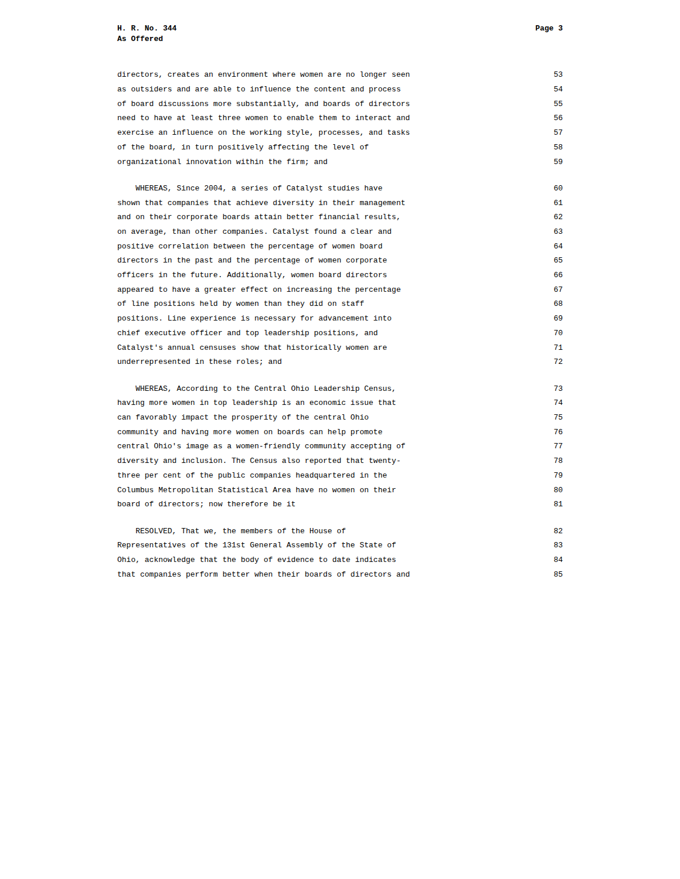H. R. No. 344
As Offered
Page 3
directors, creates an environment where women are no longer seen 53
as outsiders and are able to influence the content and process 54
of board discussions more substantially, and boards of directors 55
need to have at least three women to enable them to interact and 56
exercise an influence on the working style, processes, and tasks 57
of the board, in turn positively affecting the level of 58
organizational innovation within the firm; and 59
WHEREAS, Since 2004, a series of Catalyst studies have 60
shown that companies that achieve diversity in their management 61
and on their corporate boards attain better financial results, 62
on average, than other companies. Catalyst found a clear and 63
positive correlation between the percentage of women board 64
directors in the past and the percentage of women corporate 65
officers in the future. Additionally, women board directors 66
appeared to have a greater effect on increasing the percentage 67
of line positions held by women than they did on staff 68
positions. Line experience is necessary for advancement into 69
chief executive officer and top leadership positions, and 70
Catalyst's annual censuses show that historically women are 71
underrepresented in these roles; and 72
WHEREAS, According to the Central Ohio Leadership Census, 73
having more women in top leadership is an economic issue that 74
can favorably impact the prosperity of the central Ohio 75
community and having more women on boards can help promote 76
central Ohio's image as a women-friendly community accepting of 77
diversity and inclusion. The Census also reported that twenty-78
three per cent of the public companies headquartered in the 79
Columbus Metropolitan Statistical Area have no women on their 80
board of directors; now therefore be it 81
RESOLVED, That we, the members of the House of 82
Representatives of the 131st General Assembly of the State of 83
Ohio, acknowledge that the body of evidence to date indicates 84
that companies perform better when their boards of directors and 85